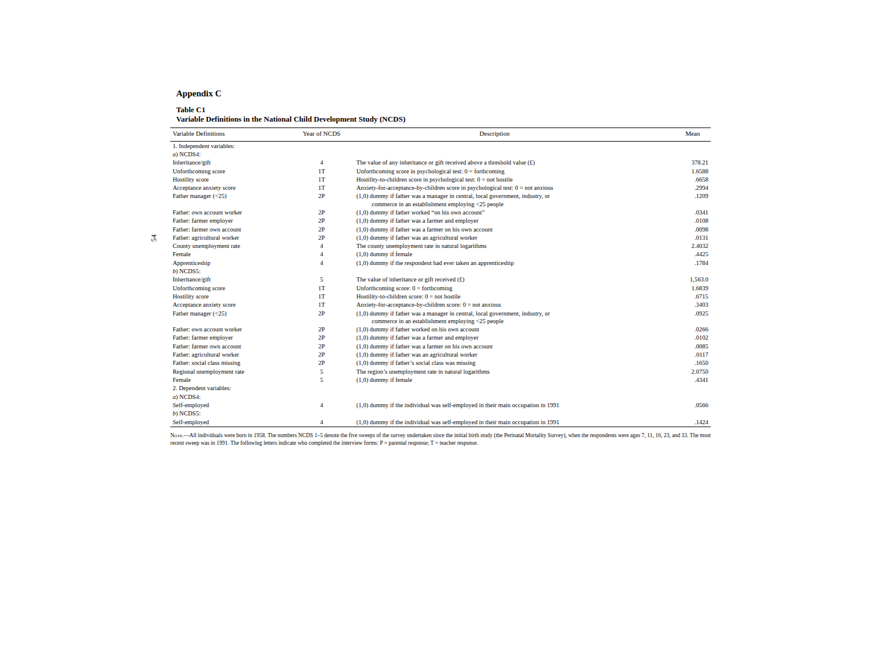54
Appendix C
Table C1 Variable Definitions in the National Child Development Study (NCDS)
| Variable Definitions | Year of NCDS | Description | Mean |
| --- | --- | --- | --- |
| 1. Independent variables: | | | |
| a ) NCDS4: | | | |
| Inheritance/gift | 4 | The value of any inheritance or gift received above a threshold value (£) | 378.21 |
| Unforthcoming score | 1T | Unforthcoming score in psychological test: 0 = forthcoming | 1.6588 |
| Hostility score | 1T | Hostility-to-children score in psychological test: 0 = not hostile | .6658 |
| Acceptance anxiety score | 1T | Anxiety-for-acceptance-by-children score in psychological test: 0 = not anxious | .2994 |
| Father manager (<25) | 2P | (1,0) dummy if father was a manager in central, local government, industry, or commerce in an establishment employing <25 people | .1209 |
| Father: own account worker | 2P | (1,0) dummy if father worked “on his own account” | .0341 |
| Father: farmer employer | 2P | (1,0) dummy if father was a farmer and employer | .0108 |
| Father: farmer own account | 2P | (1,0) dummy if father was a farmer on his own account | .0098 |
| Father: agricultural worker | 2P | (1,0) dummy if father was an agricultural worker | .0131 |
| County unemployment rate | 4 | The county unemployment rate in natural logarithms | 2.4032 |
| Female | 4 | (1,0) dummy if female | .4425 |
| Apprenticeship | 4 | (1,0) dummy if the respondent had ever taken an apprenticeship | .1784 |
| b ) NCDS5: | | | |
| Inheritance/gift | 5 | The value of inheritance or gift received (£) | 1,563.0 |
| Unforthcoming score | 1T | Unforthcoming score: 0 = forthcoming | 1.6839 |
| Hostility score | 1T | Hostility-to-children score: 0 = not hostile | .6715 |
| Acceptance anxiety score | 1T | Anxiety-for-acceptance-by-children score: 0 = not anxious | .3403 |
| Father manager (<25) | 2P | (1,0) dummy if father was a manager in central, local government, industry, or commerce in an establishment employing <25 people | .0925 |
| Father: own account worker | 2P | (1,0) dummy if father worked on his own account | .0266 |
| Father: farmer employer | 2P | (1,0) dummy if father was a farmer and employer | .0102 |
| Father: farmer own account | 2P | (1,0) dummy if father was a farmer on his own account | .0085 |
| Father: agricultural worker | 2P | (1,0) dummy if father was an agricultural worker | .0117 |
| Father: social class missing | 2P | (1,0) dummy if father’s social class was missing | .1650 |
| Regional unemployment rate | 5 | The region’s unemployment rate in natural logarithms | 2.0750 |
| Female | 5 | (1,0) dummy if female | .4341 |
| 2. Dependent variables: | | | |
| a ) NCDS4: | | | |
| Self-employed | 4 | (1,0) dummy if the individual was self-employed in their main occupation in 1991 | .0566 |
| b ) NCDS5: | | | |
| Self-employed | 4 | (1,0) dummy if the individual was self-employed in their main occupation in 1991 | .1424 |
Note.—All individuals were born in 1958. The numbers NCDS 1–5 denote the five sweeps of the survey undertaken since the initial birth study (the Perinatal Mortality Survey), when the respondents were ages 7, 11, 16, 23, and 33. The most recent sweep was in 1991. The following letters indicate who completed the interview forms: P = parental response; T = teacher response.